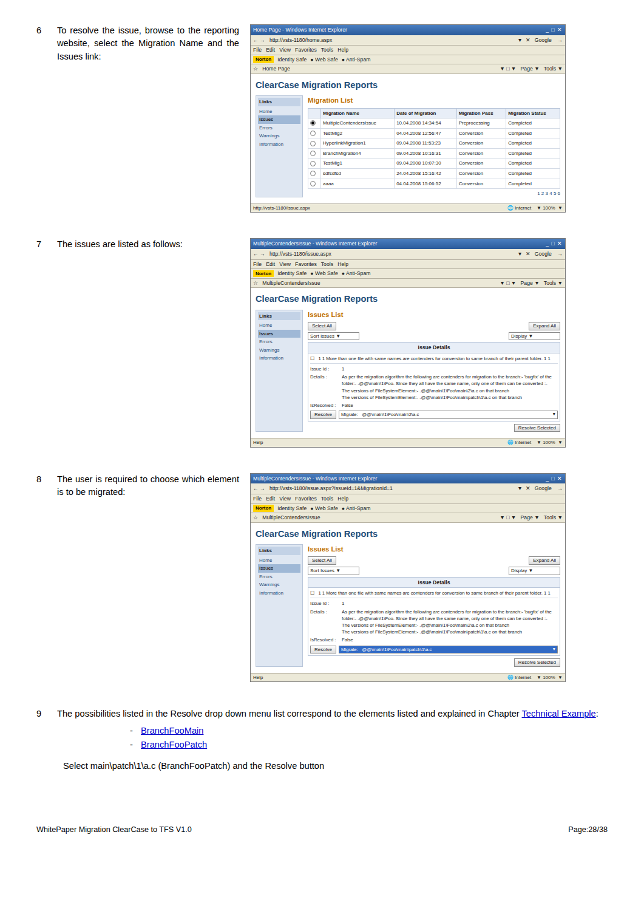6
To resolve the issue, browse to the reporting website, select the Migration Name and the Issues link:
Home Page - Windows Internet Explorer_ □ ✕
← → http://vsts-1180/home.aspx▼ ✕ Google →
File Edit View Favorites Tools Help
Norton Identity Safe● Web Safe● Anti-Spam
☆ Home Page▼ □ ▼ Page ▼ Tools ▼
ClearCase Migration Reports
Links
Home
Issues
Errors
Warnings
Information
Migration List
| | Migration Name | Date of Migration | Migration Pass | Migration Status |
| --- | --- | --- | --- | --- |
| | MultipleContendersIssue | 10.04.2008 14:34:54 | Preprocessing | Completed |
| | TestMig2 | 04.04.2008 12:56:47 | Conversion | Completed |
| | HyperlinkMigration1 | 09.04.2008 11:53:23 | Conversion | Completed |
| | BranchMigration4 | 09.04.2008 10:16:31 | Conversion | Completed |
| | TestMig1 | 09.04.2008 10:07:30 | Conversion | Completed |
| | sdfsdfsd | 24.04.2008 15:16:42 | Conversion | Completed |
| | aaaa | 04.04.2008 15:06:52 | Conversion | Completed |
1 2 3 4 5 6
http://vsts-1180/issue.aspx🌐 Internet ▼ 100% ▼
7
The issues are listed as follows:
MultipleContendersIssue - Windows Internet Explorer_ □ ✕
← → http://vsts-1180/issue.aspx▼ ✕ Google →
File Edit View Favorites Tools Help
Norton Identity Safe● Web Safe● Anti-Spam
☆ MultipleContendersIssue▼ □ ▼ Page ▼ Tools ▼
ClearCase Migration Reports
Links
Home
Issues
Errors
Warnings
Information
Issues List
Select All Expand All
Sort Issues ▼ Display ▼
Issue Details
☐ 1 1 More than one file with same names are contenders for conversion to same branch of their parent folder. 1 1
Issue Id :
1
Details :
As per the migration algorithm the following are contenders for migration to the branch:- 'bugfix' of the folder:- .@@\main\1\Foo. Since they all have the same name, only one of them can be converted :-
The versions of FileSystemElement:- .@@\main\1\Foo\main\2\a.c on that branch
The versions of FileSystemElement:- .@@\main\1\Foo\main\patch\1\a.c on that branch
IsResolved :
False
Resolve Migrate: @@\main\1\Foo\main\2\a.c
Resolve Selected
Help🌐 Internet ▼ 100% ▼
8
The user is required to choose which element is to be migrated:
MultipleContendersIssue - Windows Internet Explorer_ □ ✕
← → http://vsts-1180/issue.aspx?IssueId=1&MigrationId=1▼ ✕ Google →
File Edit View Favorites Tools Help
Norton Identity Safe● Web Safe● Anti-Spam
☆ MultipleContendersIssue▼ □ ▼ Page ▼ Tools ▼
ClearCase Migration Reports
Links
Home
Issues
Errors
Warnings
Information
Issues List
Select All Expand All
Sort Issues ▼ Display ▼
Issue Details
☐ 1 1 More than one file with same names are contenders for conversion to same branch of their parent folder. 1 1
Issue Id :
1
Details :
As per the migration algorithm the following are contenders for migration to the branch:- 'bugfix' of the folder:- .@@\main\1\Foo. Since they all have the same name, only one of them can be converted :-
The versions of FileSystemElement:- .@@\main\1\Foo\main\2\a.c on that branch
The versions of FileSystemElement:- .@@\main\1\Foo\main\patch\1\a.c on that branch
IsResolved :
False
Resolve Migrate: @@\main\1\Foo\main\patch\1\a.c
Resolve Selected
Help🌐 Internet ▼ 100% ▼
9
The possibilities listed in the Resolve drop down menu list correspond to the elements listed and explained in Chapter Technical Example:
BranchFooMain
BranchFooPatch
Select main\patch\1\a.c (BranchFooPatch) and the Resolve button
WhitePaper Migration ClearCase to TFS V1.0 Page:28/38